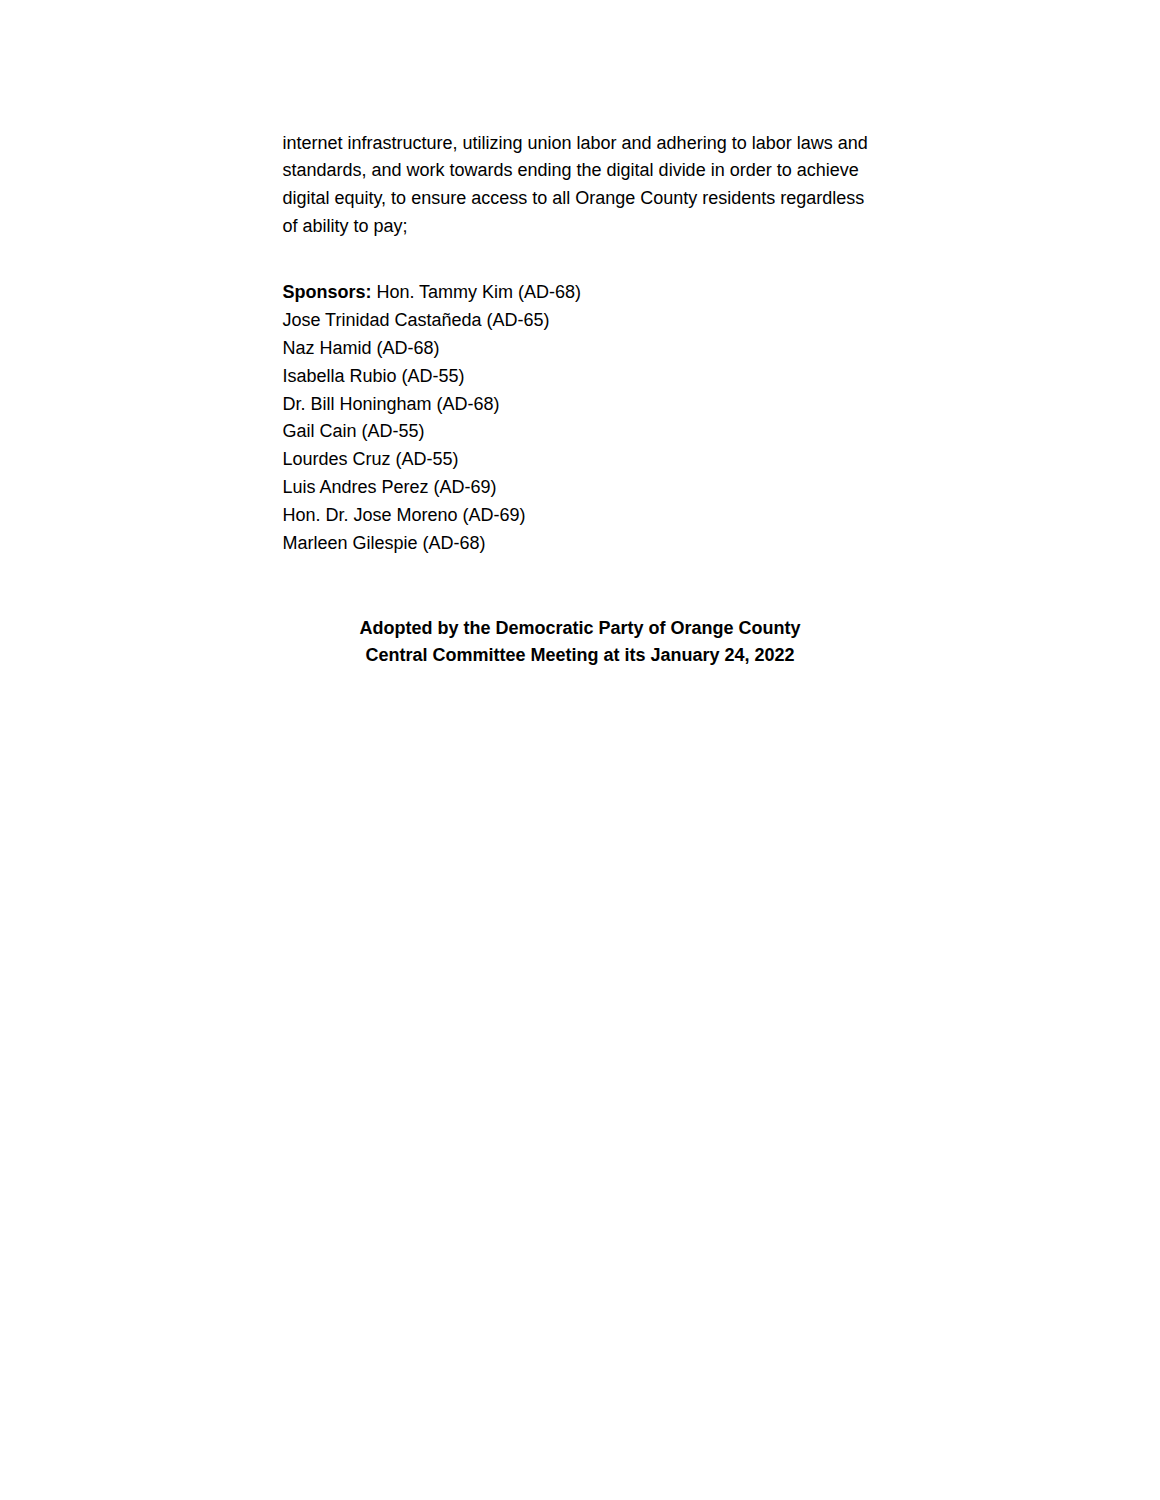internet infrastructure, utilizing union labor and adhering to labor laws and standards, and work towards ending the digital divide in order to achieve digital equity, to ensure access to all Orange County residents regardless of ability to pay;
Sponsors: Hon. Tammy Kim (AD-68)
Jose Trinidad Castañeda (AD-65)
Naz Hamid (AD-68)
Isabella Rubio (AD-55)
Dr. Bill Honingham (AD-68)
Gail Cain (AD-55)
Lourdes Cruz (AD-55)
Luis Andres Perez (AD-69)
Hon. Dr. Jose Moreno (AD-69)
Marleen Gilespie (AD-68)
Adopted by the Democratic Party of Orange County
Central Committee Meeting at its January 24, 2022